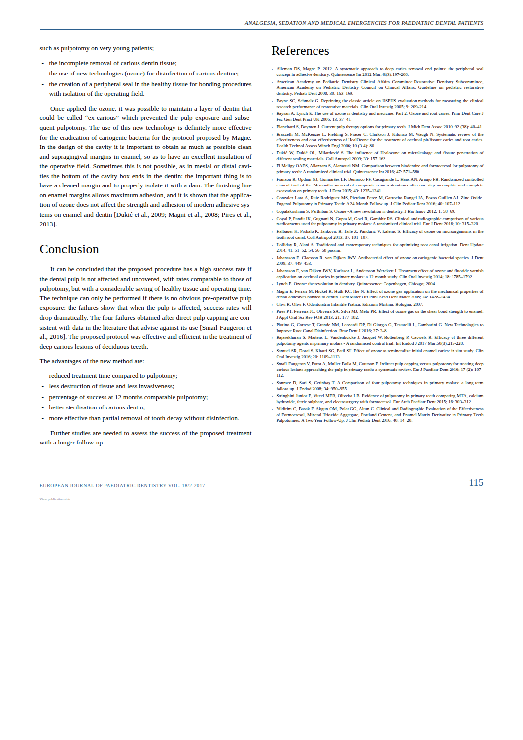Analgesia, sedation and medical emergencies for paediatric dental patients
such as pulpotomy on very young patients;
the incomplete removal of carious dentin tissue;
the use of new technologies (ozone) for disinfection of carious dentine;
the creation of a peripheral seal in the healthy tissue for bonding procedures with isolation of the operating field.
Once applied the ozone, it was possible to maintain a layer of dentin that could be called “ex-carious” which prevented the pulp exposure and subsequent pulpotomy. The use of this new technology is definitely more effective for the eradication of cariogenic bacteria for the protocol proposed by Magne. In the design of the cavity it is important to obtain as much as possible clean and supragingival margins in enamel, so as to have an excellent insulation of the operative field. Sometimes this is not possible, as in mesial or distal cavities the bottom of the cavity box ends in the dentin: the important thing is to have a cleaned margin and to properly isolate it with a dam. The finishing line on enamel margins allows maximum adhesion, and it is shown that the application of ozone does not affect the strength and adhesion of modern adhesive systems on enamel and dentin [Dukić et al., 2009; Magni et al., 2008; Pires et al., 2013].
Conclusion
It can be concluded that the proposed procedure has a high success rate if the dental pulp is not affected and uncovered, with rates comparable to those of pulpotomy, but with a considerable saving of healthy tissue and operating time. The technique can only be performed if there is no obvious pre-operative pulp exposure: the failures show that when the pulp is affected, success rates will drop dramatically. The four failures obtained after direct pulp capping are consistent with data in the literature that advise against its use [Smaïl-Faugeron et al., 2016]. The proposed protocol was effective and efficient in the treatment of deep carious lesions of deciduous teeeth.
The advantages of the new method are:
reduced treatment time compared to pulpotomy;
less destruction of tissue and less invasiveness;
percentage of success at 12 months comparable pulpotomy;
better sterilisation of carious dentin;
more effective than partial removal of tooth decay without disinfection.
Further studies are needed to assess the success of the proposed treatment with a longer follow-up.
References
Alleman DS, Magne P. 2012. A systematic approach to deep caries removal end points: the peripheral seal concept in adhesive dentistry. Quintessence Int 2012 Mar;43(3):197-208.
American Academy on Pediatric Dentistry Clinical Affairs Committee-Restorative Dentistry Subcommittee, American Academy on Pediatric Dentistry Council on Clinical Affairs. Guideline on pediatric restorative dentistry. Pediatr Dent 2008; 30: 163–169.
Bayne SC, Schmalz G. Reprinting the classic article on USPHS evaluation methods for measuring the clinical research performance of restorative materials. Clin Oral Investig 2005; 9: 209–214.
Baysan A, Lynch E. The use of ozone in dentistry and medicine. Part 2. Ozone and root caries. Prim Dent Care J Fac Gen Dent Pract UK 2006; 13: 37–41.
Blanchard S, Boynton J. Current pulp therapy options for primary teeth. J Mich Dent Assoc 2010; 92 (38): 40–41.
Brazzelli M, McKenzie L, Fielding S, Fraser C, Clarkson J, Kilonzo M, Waugh N. Systematic review of the effectiveness and cost-effectiveness of HealOzone for the treatment of occlusal pit/fissure caries and root caries. Health Technol Assess Winch Engl 2006; 10 (3-4): 80.
Dukić W, Dukić OL, Milardović S. The influence of Healozone on microleakage and fissure penetration of different sealing materials. Coll Antropol 2009; 33: 157-162.
El Meligy OAES, Allazzam S, Alamoudi NM. Comparison between biodentine and formocresol for pulpotomy of primary teeth: A randomized clinical trial. Quintessence Int 2016; 47: 571–580.
Franzon R, Opdam NJ, Guimarães LF, Demarco FF, Casagrande L, Haas AN, Araujo FB. Randomized controlled clinical trial of the 24-months survival of composite resin restorations after one-step incomplete and complete excavation on primary teeth. J Dent 2015; 43: 1235–1241.
Gonzalez-Lara A, Ruiz-Rodriguez MS, Pierdant-Perez M, Garrocho-Rangel JA, Pozos-Guillen AJ. Zinc Oxide-Eugenol Pulpotomy in Primary Teeth: A 24-Month Follow-up. J Clin Pediatr Dent 2016; 40: 107–112.
Gopalakrishnan S, Parthiban S. Ozone - A new revolution in dentistry. J Bio Innov 2012; 1: 58–69.
Goyal P, Pandit IK, Gugnani N, Gupta M, Goel R, Gambhir RS. Clinical and radiographic comparison of various medicaments used for pulpotomy in primary molars: A randomized clinical trial. Eur J Dent 2016; 10: 315–320.
Halbauer K, Prskalo K, Janković B, Tarle Z, Pandurić V, Kalenić S. Efficacy of ozone on microorganisms in the tooth root canal. Coll Antropol 2013; 37: 101–107.
Holliday R, Alani A. Traditional and contemporary techniques for optimizing root canal irrigation. Dent Update 2014; 41: 51–52, 54, 56–58 passim.
Johansson E, Claesson R, van Dijken JWV. Antibacterial effect of ozone on cariogenic bacterial species. J Dent 2009; 37: 449–453.
Johansson E, van Dijken JWV, Karlsson L, Andersson-Wenckert I. Treatment effect of ozone and fluoride varnish application on occlusal caries in primary molars: a 12-month study. Clin Oral Investig 2014; 18: 1785–1792.
Lynch E. Ozone: the revolution in dentistry. Quintessence: Copenhagen, Chicago; 2004.
Magni E, Ferrari M, Hickel R, Huth KC, Ilie N. Effect of ozone gas application on the mechanical properties of dental adhesives bonded to dentin. Dent Mater Off Publ Acad Dent Mater 2008; 24: 1428–1434.
Olivi R, Olivi F. Odontoiatria Infantile Pratica. Edizioni Martina: Bologna; 2007.
Pires PT, Ferreira JC, Oliveira SA, Silva MJ, Melo PR. Effect of ozone gas on the shear bond strength to enamel. J Appl Oral Sci Rev FOB 2013; 21: 177–182.
Plotino G, Cortese T, Grande NM, Leonardi DP, Di Giorgio G, Testarelli L, Gambarini G. New Technologies to Improve Root Canal Disinfection. Braz Dent J 2016; 27: 3–8.
Rajasekharan S, Martens L, Vandenbulcke J, Jacquet W, Bottenberg P, Cauwels R. Efficacy of three different pulpotomy agents in primary molars - A randomised control trial. Int Endod J 2017 Mar;50(3):215-228.
Samuel SR, Dorai S, Khatri SG, Patil ST. Effect of ozone to remineralize initial enamel caries: in situ study. Clin Oral Investig 2016; 20: 1109–1113.
Smaïl-Faugeron V, Porot A, Muller-Bolla M, Courson F. Indirect pulp capping versus pulpotomy for treating deep carious lesions approaching the pulp in primary teeth: a systematic review. Eur J Paediatr Dent 2016; 17 (2): 107–112.
Sonmez D, Sari S, Cetinbaş T. A Comparison of four pulpotomy techniques in primary molars: a long-term follow-up. J Endod 2008; 34: 950–955.
Stringhini Junior E, Vitcel MEB, Oliveira LB. Evidence of pulpotomy in primary teeth comparing MTA, calcium hydroxide, ferric sulphate, and electrosurgery with formocresol. Eur Arch Paediatr Dent 2015; 16: 303–312.
Yildirim C, Basak F, Akgun OM, Polat GG, Altun C. Clinical and Radiographic Evaluation of the Effectiveness of Formocresol, Mineral Trioxide Aggregate, Portland Cement, and Enamel Matrix Derivative in Primary Teeth Pulpotomies: A Two Year Follow-Up. J Clin Pediatr Dent 2016; 40: 14–20.
European Journal of Paediatric Dentistry vol. 18/2-2017
115
View publication stats